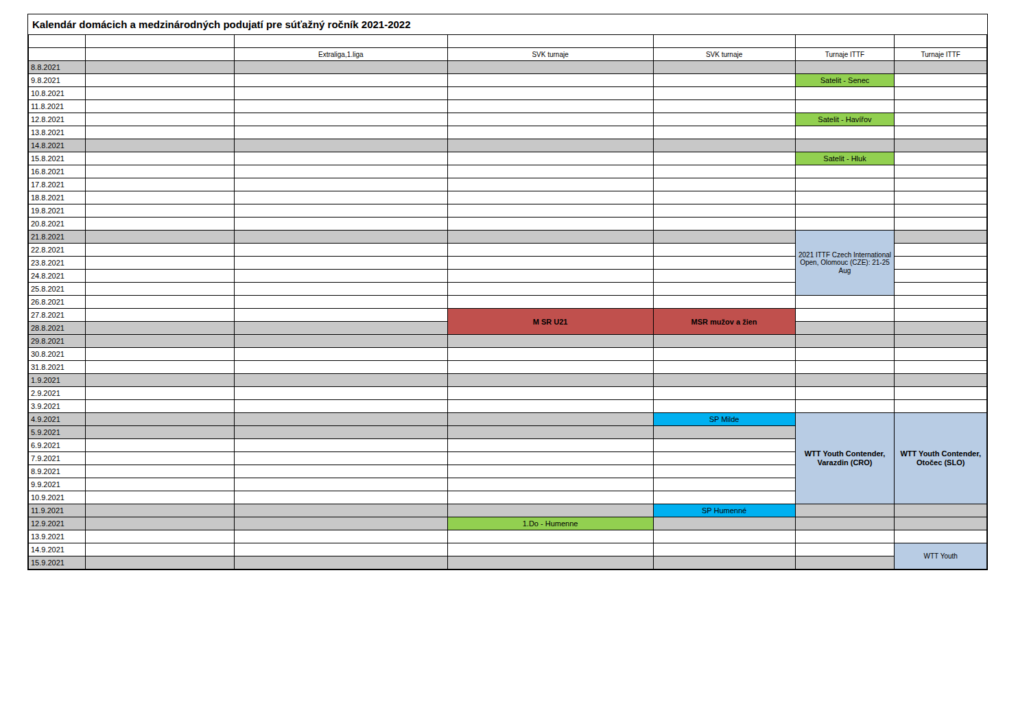Kalendár domácich a medzinárodných podujatí pre súťažný ročník 2021-2022
| | | Extraliga,1.liga | SVK turnaje | SVK turnaje | Turnaje ITTF | Turnaje ITTF |
| 8.8.2021 | | | | | | |
| 9.8.2021 | | | | | Satelit - Senec | |
| 10.8.2021 | | | | | | |
| 11.8.2021 | | | | | | |
| 12.8.2021 | | | | | Satelit - Havířov | |
| 13.8.2021 | | | | | | |
| 14.8.2021 | | | | | | |
| 15.8.2021 | | | | | Satelit - Hluk | |
| 16.8.2021 | | | | | | |
| 17.8.2021 | | | | | | |
| 18.8.2021 | | | | | | |
| 19.8.2021 | | | | | | |
| 20.8.2021 | | | | | | |
| 21.8.2021 | | | | | 2021 ITTF Czech International Open, Olomouc (CZE): 21-25 Aug | |
| 22.8.2021 | | | | | |
| 23.8.2021 | | | | | |
| 24.8.2021 | | | | | |
| 25.8.2021 | | | | | |
| 26.8.2021 | | | | | | |
| 27.8.2021 | | | M SR U21 | MSR mužov a žien | | |
| 28.8.2021 | | | | |
| 29.8.2021 | | | | | | |
| 30.8.2021 | | | | | | |
| 31.8.2021 | | | | | | |
| 1.9.2021 | | | | | | |
| 2.9.2021 | | | | | | |
| 3.9.2021 | | | | | | |
| 4.9.2021 | | | | SP Milde | WTT Youth Contender, Varazdin (CRO) | WTT Youth Contender, Otočec (SLO) |
| 5.9.2021 | | | | |
| 6.9.2021 | | | | |
| 7.9.2021 | | | | |
| 8.9.2021 | | | | |
| 9.9.2021 | | | | |
| 10.9.2021 | | | | |
| 11.9.2021 | | | | SP Humenné | | |
| 12.9.2021 | | | 1.Do - Humenne | | | |
| 13.9.2021 | | | | | | |
| 14.9.2021 | | | | | | WTT Youth |
| 15.9.2021 | | | | | |